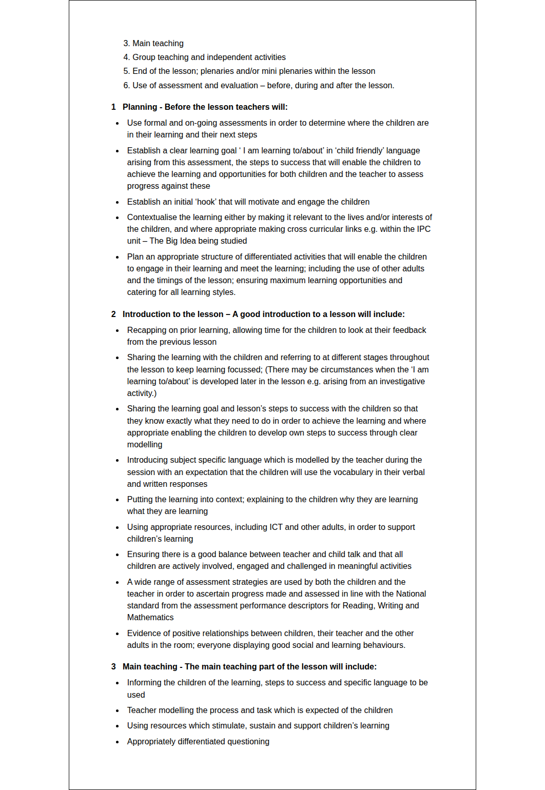Main teaching
Group teaching and independent activities
End of the lesson; plenaries and/or mini plenaries within the lesson
Use of assessment and evaluation – before, during and after the lesson.
1 Planning - Before the lesson teachers will:
Use formal and on-going assessments in order to determine where the children are in their learning and their next steps
Establish a clear learning goal ‘ I am learning to/about’ in ‘child friendly’ language arising from this assessment, the steps to success that will enable the children to achieve the learning and opportunities for both children and the teacher to assess progress against these
Establish an initial ‘hook’ that will motivate and engage the children
Contextualise the learning either by making it relevant to the lives and/or interests of the children, and where appropriate making cross curricular links e.g. within the IPC unit – The Big Idea being studied
Plan an appropriate structure of differentiated activities that will enable the children to engage in their learning and meet the learning; including the use of other adults and the timings of the lesson; ensuring maximum learning opportunities and catering for all learning styles.
2 Introduction to the lesson – A good introduction to a lesson will include:
Recapping on prior learning, allowing time for the children to look at their feedback from the previous lesson
Sharing the learning with the children and referring to at different stages throughout the lesson to keep learning focussed; (There may be circumstances when the ‘I am learning to/about’ is developed later in the lesson e.g. arising from an investigative activity.)
Sharing the learning goal and lesson’s steps to success with the children so that they know exactly what they need to do in order to achieve the learning and where appropriate enabling the children to develop own steps to success through clear modelling
Introducing subject specific language which is modelled by the teacher during the session with an expectation that the children will use the vocabulary in their verbal and written responses
Putting the learning into context; explaining to the children why they are learning what they are learning
Using appropriate resources, including ICT and other adults, in order to support children’s learning
Ensuring there is a good balance between teacher and child talk and that all children are actively involved, engaged and challenged in meaningful activities
A wide range of assessment strategies are used by both the children and the teacher in order to ascertain progress made and assessed in line with the National standard from the assessment performance descriptors for Reading, Writing and Mathematics
Evidence of positive relationships between children, their teacher and the other adults in the room; everyone displaying good social and learning behaviours.
3 Main teaching - The main teaching part of the lesson will include:
Informing the children of the learning, steps to success and specific language to be used
Teacher modelling the process and task which is expected of the children
Using resources which stimulate, sustain and support children’s learning
Appropriately differentiated questioning